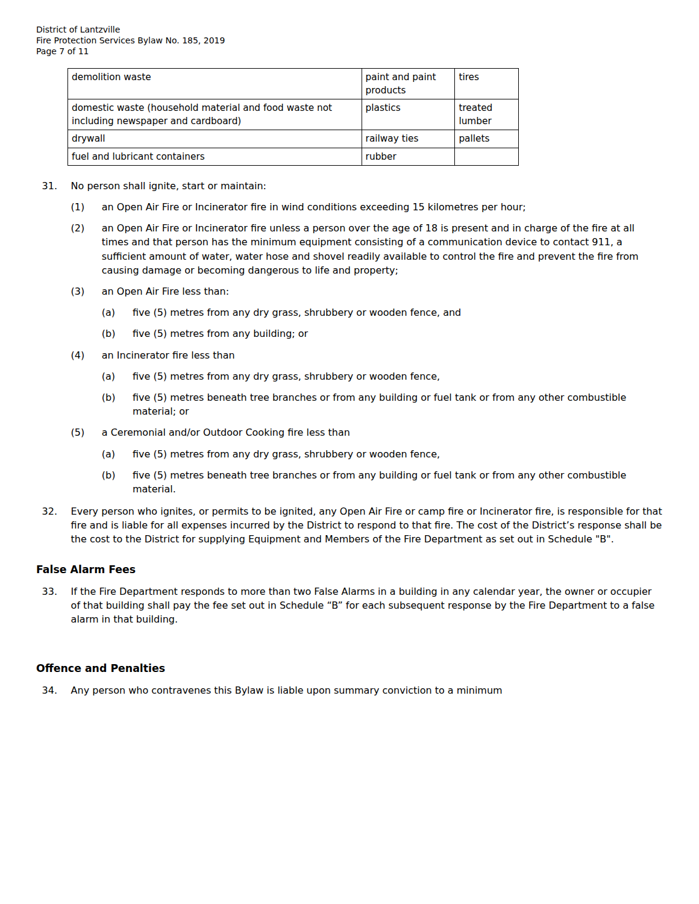District of Lantzville
Fire Protection Services Bylaw No. 185, 2019
Page 7 of 11
| demolition waste | paint and paint products | tires |
| domestic waste (household material and food waste not including newspaper and cardboard) | plastics | treated lumber |
| drywall | railway ties | pallets |
| fuel and lubricant containers | rubber | |
31. No person shall ignite, start or maintain:
(1) an Open Air Fire or Incinerator fire in wind conditions exceeding 15 kilometres per hour;
(2) an Open Air Fire or Incinerator fire unless a person over the age of 18 is present and in charge of the fire at all times and that person has the minimum equipment consisting of a communication device to contact 911, a sufficient amount of water, water hose and shovel readily available to control the fire and prevent the fire from causing damage or becoming dangerous to life and property;
(3) an Open Air Fire less than:
(a) five (5) metres from any dry grass, shrubbery or wooden fence, and
(b) five (5) metres from any building; or
(4) an Incinerator fire less than
(a) five (5) metres from any dry grass, shrubbery or wooden fence,
(b) five (5) metres beneath tree branches or from any building or fuel tank or from any other combustible material; or
(5) a Ceremonial and/or Outdoor Cooking fire less than
(a) five (5) metres from any dry grass, shrubbery or wooden fence,
(b) five (5) metres beneath tree branches or from any building or fuel tank or from any other combustible material.
32. Every person who ignites, or permits to be ignited, any Open Air Fire or camp fire or Incinerator fire, is responsible for that fire and is liable for all expenses incurred by the District to respond to that fire. The cost of the District’s response shall be the cost to the District for supplying Equipment and Members of the Fire Department as set out in Schedule "B".
False Alarm Fees
33. If the Fire Department responds to more than two False Alarms in a building in any calendar year, the owner or occupier of that building shall pay the fee set out in Schedule “B” for each subsequent response by the Fire Department to a false alarm in that building.
Offence and Penalties
34. Any person who contravenes this Bylaw is liable upon summary conviction to a minimum